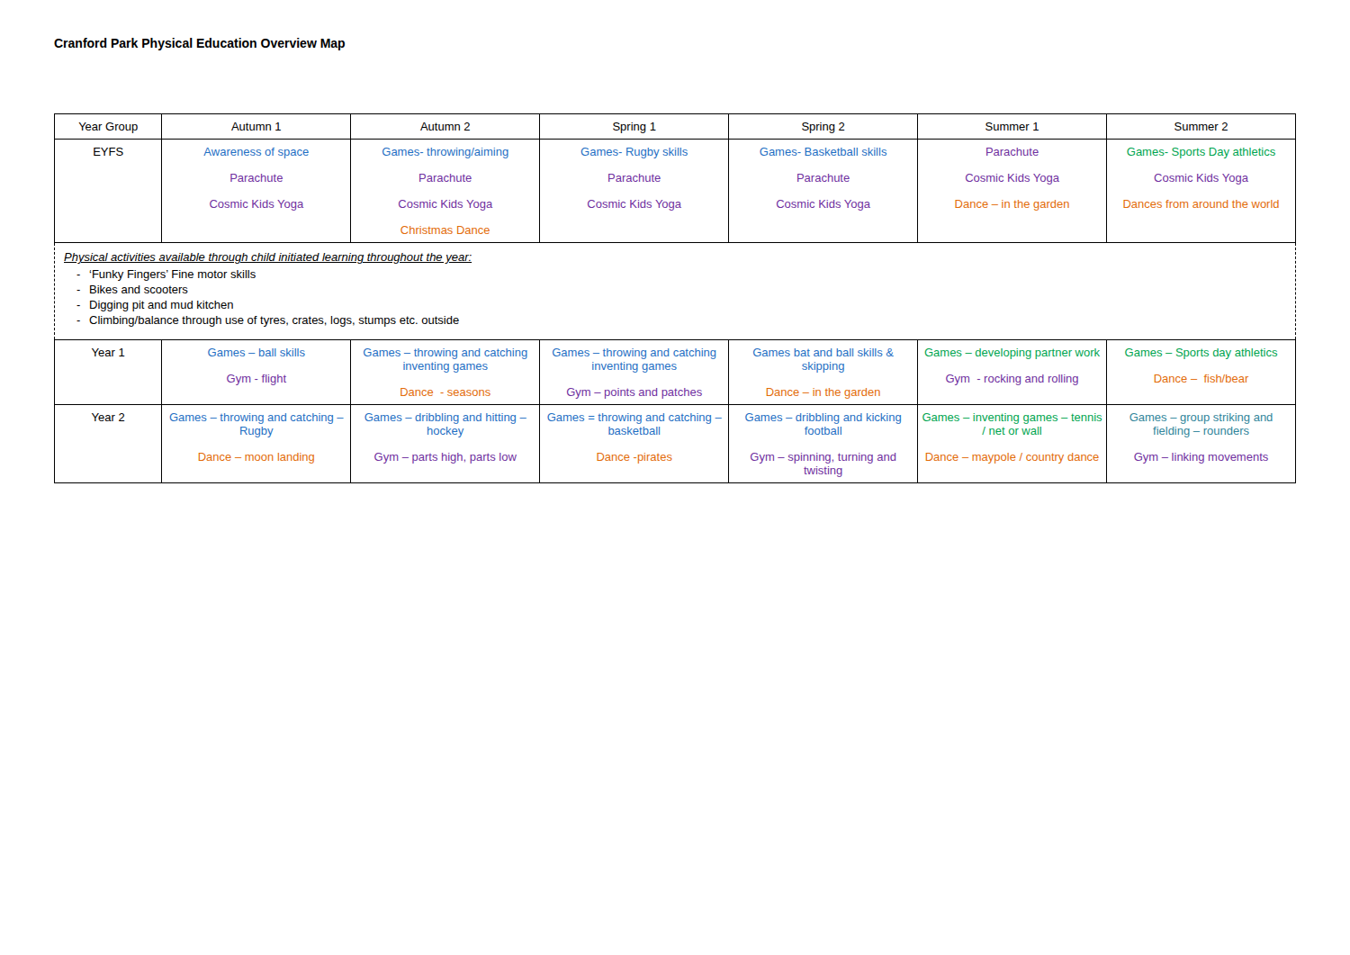Cranford Park Physical Education Overview Map
| Year Group | Autumn 1 | Autumn 2 | Spring 1 | Spring 2 | Summer 1 | Summer 2 |
| --- | --- | --- | --- | --- | --- | --- |
| EYFS | Awareness of space Parachute Cosmic Kids Yoga | Games- throwing/aiming Parachute Cosmic Kids Yoga Christmas Dance | Games- Rugby skills Parachute Cosmic Kids Yoga | Games- Basketball skills Parachute Cosmic Kids Yoga | Parachute Cosmic Kids Yoga Dance – in the garden | Games- Sports Day athletics Cosmic Kids Yoga Dances from around the world |
| Physical activities available through child initiated learning throughout the year: ‘Funky Fingers’ Fine motor skills Bikes and scooters Digging pit and mud kitchen Climbing/balance through use of tyres, crates, logs, stumps etc. outside |
| Year 1 | Games – ball skills Gym - flight | Games – throwing and catching inventing games Dance - seasons | Games – throwing and catching inventing games Gym – points and patches | Games bat and ball skills & skipping Dance – in the garden | Games – developing partner work Gym - rocking and rolling | Games – Sports day athletics Dance – fish/bear |
| Year 2 | Games – throwing and catching – Rugby Dance – moon landing | Games – dribbling and hitting – hockey Gym – parts high, parts low | Games = throwing and catching – basketball Dance -pirates | Games – dribbling and kicking football Gym – spinning, turning and twisting | Games – inventing games – tennis / net or wall Dance – maypole / country dance | Games – group striking and fielding – rounders Gym – linking movements |